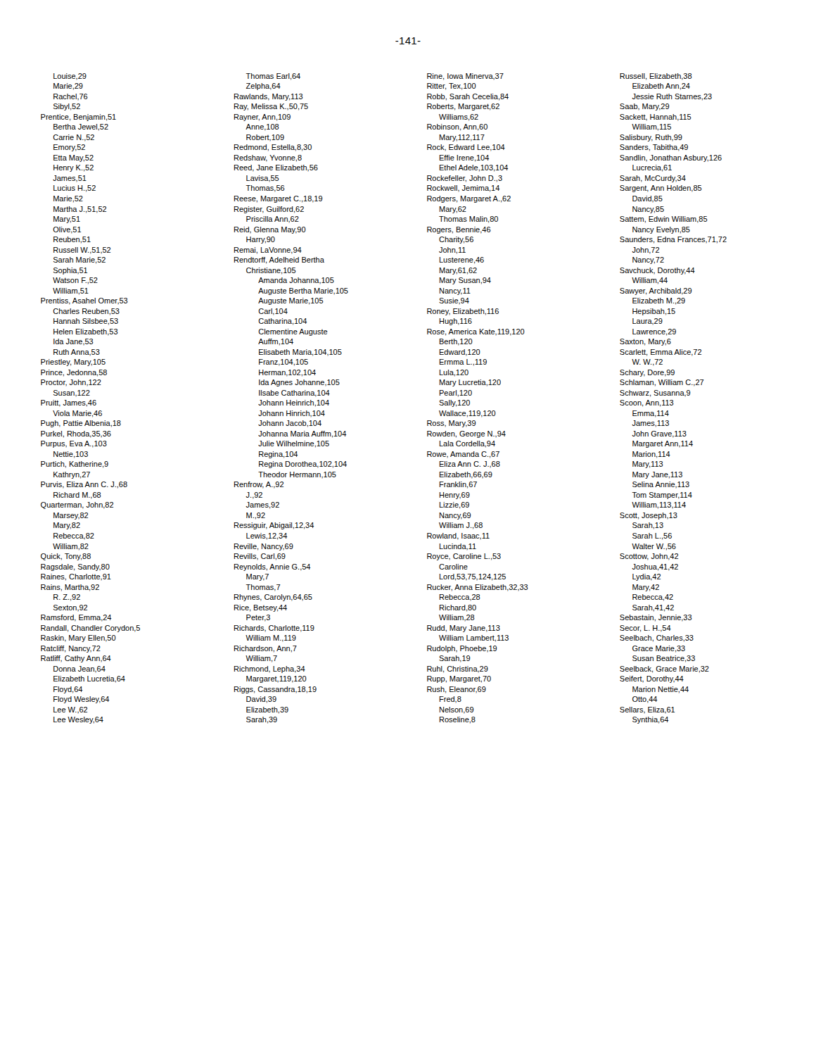-141-
Louise,29
Marie,29
Rachel,76
Sibyl,52
Prentice, Benjamin,51
Bertha Jewel,52
Carrie N.,52
Emory,52
Etta May,52
Henry K.,52
James,51
Lucius H.,52
Marie,52
Martha J.,51,52
Mary,51
Olive,51
Reuben,51
Russell W.,51,52
Sarah Marie,52
Sophia,51
Watson F.,52
William,51
Prentiss, Asahel Omer,53
Charles Reuben,53
Hannah Silsbee,53
Helen Elizabeth,53
Ida Jane,53
Ruth Anna,53
Priestley, Mary,105
Prince, Jedonna,58
Proctor, John,122
Susan,122
Pruitt, James,46
Viola Marie,46
Pugh, Pattie Albenia,18
Purkel, Rhoda,35,36
Purpus, Eva A.,103
Nettie,103
Purtich, Katherine,9
Kathryn,27
Purvis, Eliza Ann C. J.,68
Richard M.,68
Quarterman, John,82
Marsey,82
Mary,82
Rebecca,82
William,82
Quick, Tony,88
Ragsdale, Sandy,80
Raines, Charlotte,91
Rains, Martha,92
R. Z.,92
Sexton,92
Ramsford, Emma,24
Randall, Chandler Corydon,5
Raskin, Mary Ellen,50
Ratcliff, Nancy,72
Ratliff, Cathy Ann,64
Donna Jean,64
Elizabeth Lucretia,64
Floyd,64
Floyd Wesley,64
Lee W.,62
Lee Wesley,64
Thomas Earl,64
Zelpha,64
Rawlands, Mary,113
Ray, Melissa K.,50,75
Rayner, Ann,109
Anne,108
Robert,109
Redmond, Estella,8,30
Redshaw, Yvonne,8
Reed, Jane Elizabeth,56
Lavisa,55
Thomas,56
Reese, Margaret C.,18,19
Register, Guilford,62
Priscilla Ann,62
Reid, Glenna May,90
Harry,90
Remai, LaVonne,94
Rendtorff, Adelheid Bertha
Christiane,105
Amanda Johanna,105
Auguste Bertha Marie,105
Auguste Marie,105
Carl,104
Catharina,104
Clementine Auguste
Auffm,104
Elisabeth Maria,104,105
Franz,104,105
Herman,102,104
Ida Agnes Johanne,105
Ilsabe Catharina,104
Johann Heinrich,104
Johann Hinrich,104
Johann Jacob,104
Johanna Maria Auffm,104
Julie Wilhelmine,105
Regina,104
Regina Dorothea,102,104
Theodor Hermann,105
Renfrow, A.,92
J.,92
James,92
M.,92
Ressiguir, Abigail,12,34
Lewis,12,34
Reville, Nancy,69
Revills, Carl,69
Reynolds, Annie G.,54
Mary,7
Thomas,7
Rhynes, Carolyn,64,65
Rice, Betsey,44
Peter,3
Richards, Charlotte,119
William M.,119
Richardson, Ann,7
William,7
Richmond, Lepha,34
Margaret,119,120
Riggs, Cassandra,18,19
David,39
Elizabeth,39
Sarah,39
Rine, Iowa Minerva,37
Ritter, Tex,100
Robb, Sarah Cecelia,84
Roberts, Margaret,62
Williams,62
Robinson, Ann,60
Mary,112,117
Rock, Edward Lee,104
Effie Irene,104
Ethel Adele,103,104
Rockefeller, John D.,3
Rockwell, Jemima,14
Rodgers, Margaret A.,62
Mary,62
Thomas Malin,80
Rogers, Bennie,46
Charity,56
John,11
Lusterene,46
Mary,61,62
Mary Susan,94
Nancy,11
Susie,94
Roney, Elizabeth,116
Hugh,116
Rose, America Kate,119,120
Berth,120
Edward,120
Ermma L.,119
Lula,120
Mary Lucretia,120
Pearl,120
Sally,120
Wallace,119,120
Ross, Mary,39
Rowden, George N.,94
Lala Cordella,94
Rowe, Amanda C.,67
Eliza Ann C. J.,68
Elizabeth,66,69
Franklin,67
Henry,69
Lizzie,69
Nancy,69
William J.,68
Rowland, Isaac,11
Lucinda,11
Royce, Caroline L.,53
Caroline
Lord,53,75,124,125
Rucker, Anna Elizabeth,32,33
Rebecca,28
Richard,80
William,28
Rudd, Mary Jane,113
William Lambert,113
Rudolph, Phoebe,19
Sarah,19
Ruhl, Christina,29
Rupp, Margaret,70
Rush, Eleanor,69
Fred,8
Nelson,69
Roseline,8
Russell, Elizabeth,38
Elizabeth Ann,24
Jessie Ruth Starnes,23
Saab, Mary,29
Sackett, Hannah,115
William,115
Salisbury, Ruth,99
Sanders, Tabitha,49
Sandlin, Jonathan Asbury,126
Lucrecia,61
Sarah, McCurdy,34
Sargent, Ann Holden,85
David,85
Nancy,85
Sattem, Edwin William,85
Nancy Evelyn,85
Saunders, Edna Frances,71,72
John,72
Nancy,72
Savchuck, Dorothy,44
William,44
Sawyer, Archibald,29
Elizabeth M.,29
Hepsibah,15
Laura,29
Lawrence,29
Saxton, Mary,6
Scarlett, Emma Alice,72
W. W.,72
Schary, Dore,99
Schlaman, William C.,27
Schwarz, Susanna,9
Scoon, Ann,113
Emma,114
James,113
John Grave,113
Margaret Ann,114
Marion,114
Mary,113
Mary Jane,113
Selina Annie,113
Tom Stamper,114
William,113,114
Scott, Joseph,13
Sarah,13
Sarah L.,56
Walter W.,56
Scottow, John,42
Joshua,41,42
Lydia,42
Mary,42
Rebecca,42
Sarah,41,42
Sebastain, Jennie,33
Secor, L. H.,54
Seelbach, Charles,33
Grace Marie,33
Susan Beatrice,33
Seelback, Grace Marie,32
Seifert, Dorothy,44
Marion Nettie,44
Otto,44
Sellars, Eliza,61
Synthia,64